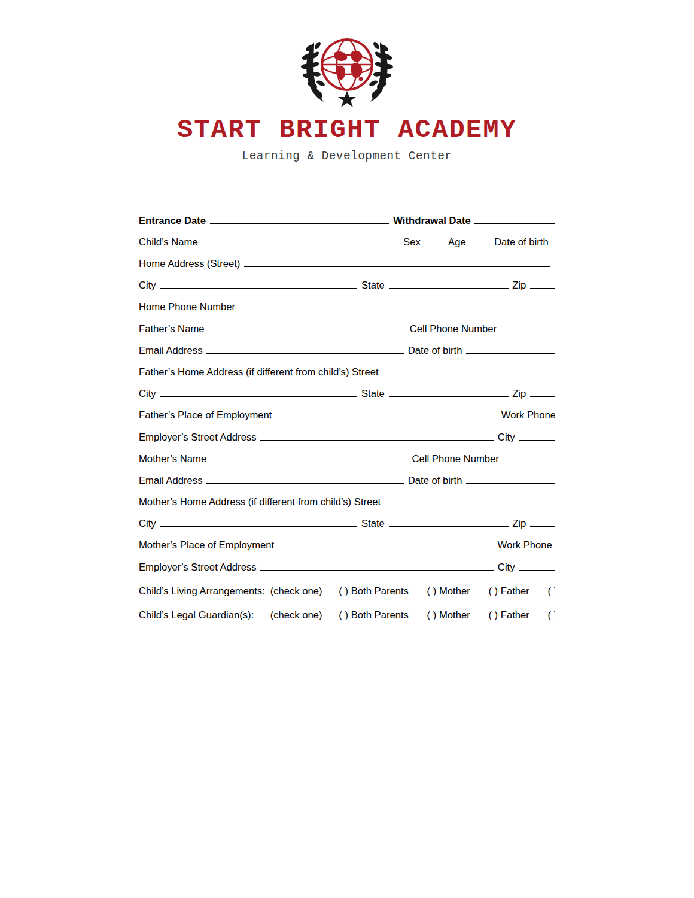START BRIGHT ACADEMY
Learning & Development Center
Entrance Date Withdrawal Date
Child’s Name Sex Age Date of birth
Home Address (Street)
City State Zip
Home Phone Number
Father’s Name Cell Phone Number
Email Address Date of birth
Father’s Home Address (if different from child’s) Street
City State Zip
Father’s Place of Employment Work Phone
Employer’s Street Address City State Zip
Mother’s Name Cell Phone Number
Email Address Date of birth
Mother’s Home Address (if different from child’s) Street
City State Zip
Mother’s Place of Employment Work Phone
Employer’s Street Address City State Zip
Child’s Living Arrangements: (check one) ( ) Both Parents ( ) Mother ( ) Father ( ) Other
Child’s Legal Guardian(s): (check one) ( ) Both Parents ( ) Mother ( ) Father ( ) Other